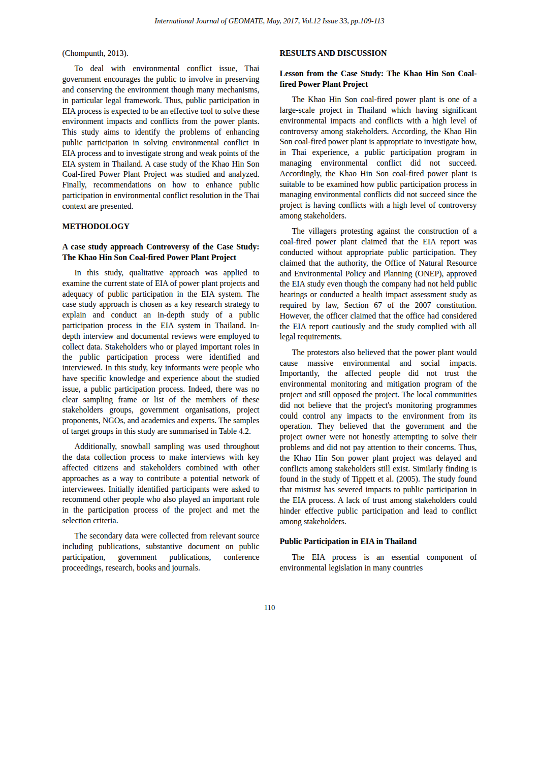International Journal of GEOMATE, May, 2017, Vol.12 Issue 33, pp.109-113
(Chompunth, 2013).
To deal with environmental conflict issue, Thai government encourages the public to involve in preserving and conserving the environment though many mechanisms, in particular legal framework. Thus, public participation in EIA process is expected to be an effective tool to solve these environment impacts and conflicts from the power plants. This study aims to identify the problems of enhancing public participation in solving environmental conflict in EIA process and to investigate strong and weak points of the EIA system in Thailand. A case study of the Khao Hin Son Coal-fired Power Plant Project was studied and analyzed. Finally, recommendations on how to enhance public participation in environmental conflict resolution in the Thai context are presented.
METHODOLOGY
A case study approach Controversy of the Case Study: The Khao Hin Son Coal-fired Power Plant Project
In this study, qualitative approach was applied to examine the current state of EIA of power plant projects and adequacy of public participation in the EIA system. The case study approach is chosen as a key research strategy to explain and conduct an in-depth study of a public participation process in the EIA system in Thailand. In-depth interview and documental reviews were employed to collect data. Stakeholders who or played important roles in the public participation process were identified and interviewed. In this study, key informants were people who have specific knowledge and experience about the studied issue, a public participation process. Indeed, there was no clear sampling frame or list of the members of these stakeholders groups, government organisations, project proponents, NGOs, and academics and experts. The samples of target groups in this study are summarised in Table 4.2.
Additionally, snowball sampling was used throughout the data collection process to make interviews with key affected citizens and stakeholders combined with other approaches as a way to contribute a potential network of interviewees. Initially identified participants were asked to recommend other people who also played an important role in the participation process of the project and met the selection criteria.
The secondary data were collected from relevant source including publications, substantive document on public participation, government publications, conference proceedings, research, books and journals.
RESULTS AND DISCUSSION
Lesson from the Case Study: The Khao Hin Son Coal-fired Power Plant Project
The Khao Hin Son coal-fired power plant is one of a large-scale project in Thailand which having significant environmental impacts and conflicts with a high level of controversy among stakeholders. According, the Khao Hin Son coal-fired power plant is appropriate to investigate how, in Thai experience, a public participation program in managing environmental conflict did not succeed. Accordingly, the Khao Hin Son coal-fired power plant is suitable to be examined how public participation process in managing environmental conflicts did not succeed since the project is having conflicts with a high level of controversy among stakeholders.
The villagers protesting against the construction of a coal-fired power plant claimed that the EIA report was conducted without appropriate public participation. They claimed that the authority, the Office of Natural Resource and Environmental Policy and Planning (ONEP), approved the EIA study even though the company had not held public hearings or conducted a health impact assessment study as required by law, Section 67 of the 2007 constitution. However, the officer claimed that the office had considered the EIA report cautiously and the study complied with all legal requirements.
The protestors also believed that the power plant would cause massive environmental and social impacts. Importantly, the affected people did not trust the environmental monitoring and mitigation program of the project and still opposed the project. The local communities did not believe that the project's monitoring programmes could control any impacts to the environment from its operation. They believed that the government and the project owner were not honestly attempting to solve their problems and did not pay attention to their concerns. Thus, the Khao Hin Son power plant project was delayed and conflicts among stakeholders still exist. Similarly finding is found in the study of Tippett et al. (2005). The study found that mistrust has severed impacts to public participation in the EIA process. A lack of trust among stakeholders could hinder effective public participation and lead to conflict among stakeholders.
Public Participation in EIA in Thailand
The EIA process is an essential component of environmental legislation in many countries
110